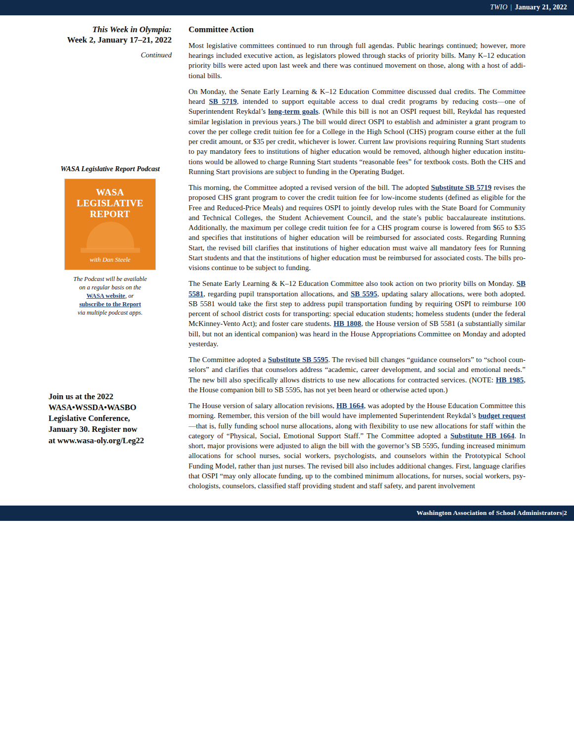TWIO|January 21, 2022
This Week in Olympia:
Week 2, January 17–21, 2022
Continued
WASA Legislative Report Podcast
WASA
LEGISLATIVE
REPORT
with Dan Steele
The Podcast will be available
on a regular basis on the
WASA website, or
subscribe to the Report
via multiple podcast apps.
Join us at the 2022
WASA•WSSDA•WASBO
Legislative Conference,
January 30. Register now
at www.wasa-oly.org/Leg22
Committee Action
Most legislative committees continued to run through full agendas. Public hearings continued; however, more hearings included executive action, as legislators plowed through stacks of priority bills. Many K–12 education priority bills were acted upon last week and there was continued movement on those, along with a host of additional bills.
On Monday, the Senate Early Learning & K–12 Education Committee discussed dual credits. The Committee heard SB 5719, intended to support equitable access to dual credit programs by reducing costs—one of Superintendent Reykdal’s long-term goals. (While this bill is not an OSPI request bill, Reykdal has requested similar legislation in previous years.) The bill would direct OSPI to establish and administer a grant program to cover the per college credit tuition fee for a College in the High School (CHS) program course either at the full per credit amount, or $35 per credit, whichever is lower. Current law provisions requiring Running Start students to pay mandatory fees to institutions of higher education would be removed, although higher education institutions would be allowed to charge Running Start students “reasonable fees” for textbook costs. Both the CHS and Running Start provisions are subject to funding in the Operating Budget.
This morning, the Committee adopted a revised version of the bill. The adopted Substitute SB 5719 revises the proposed CHS grant program to cover the credit tuition fee for low-income students (defined as eligible for the Free and Reduced-Price Meals) and requires OSPI to jointly develop rules with the State Board for Community and Technical Colleges, the Student Achievement Council, and the state’s public baccalaureate institutions. Additionally, the maximum per college credit tuition fee for a CHS program course is lowered from $65 to $35 and specifies that institutions of higher education will be reimbursed for associated costs. Regarding Running Start, the revised bill clarifies that institutions of higher education must waive all mandatory fees for Running Start students and that the institutions of higher education must be reimbursed for associated costs. The bills provisions continue to be subject to funding.
The Senate Early Learning & K–12 Education Committee also took action on two priority bills on Monday. SB 5581, regarding pupil transportation allocations, and SB 5595, updating salary allocations, were both adopted. SB 5581 would take the first step to address pupil transportation funding by requiring OSPI to reimburse 100 percent of school district costs for transporting: special education students; homeless students (under the federal McKinney-Vento Act); and foster care students. HB 1808, the House version of SB 5581 (a substantially similar bill, but not an identical companion) was heard in the House Appropriations Committee on Monday and adopted yesterday.
The Committee adopted a Substitute SB 5595. The revised bill changes “guidance counselors” to “school counselors” and clarifies that counselors address “academic, career development, and social and emotional needs.” The new bill also specifically allows districts to use new allocations for contracted services. (NOTE: HB 1985, the House companion bill to SB 5595, has not yet been heard or otherwise acted upon.)
The House version of salary allocation revisions, HB 1664, was adopted by the House Education Committee this morning. Remember, this version of the bill would have implemented Superintendent Reykdal’s budget request—that is, fully funding school nurse allocations, along with flexibility to use new allocations for staff within the category of “Physical, Social, Emotional Support Staff.” The Committee adopted a Substitute HB 1664. In short, major provisions were adjusted to align the bill with the governor’s SB 5595, funding increased minimum allocations for school nurses, social workers, psychologists, and counselors within the Prototypical School Funding Model, rather than just nurses. The revised bill also includes additional changes. First, language clarifies that OSPI “may only allocate funding, up to the combined minimum allocations, for nurses, social workers, psychologists, counselors, classified staff providing student and staff safety, and parent involvement
Washington Association of School Administrators|2